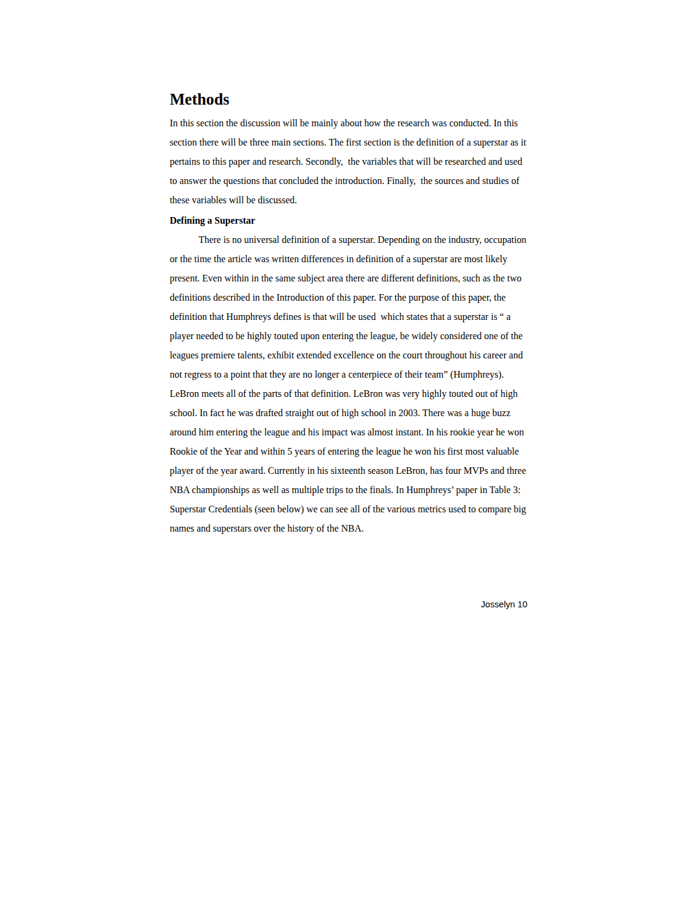Methods
In this section the discussion will be mainly about how the research was conducted. In this section there will be three main sections. The first section is the definition of a superstar as it pertains to this paper and research. Secondly, the variables that will be researched and used to answer the questions that concluded the introduction. Finally, the sources and studies of these variables will be discussed.
Defining a Superstar
There is no universal definition of a superstar. Depending on the industry, occupation or the time the article was written differences in definition of a superstar are most likely present. Even within in the same subject area there are different definitions, such as the two definitions described in the Introduction of this paper. For the purpose of this paper, the definition that Humphreys defines is that will be used which states that a superstar is “ a player needed to be highly touted upon entering the league, be widely considered one of the leagues premiere talents, exhibit extended excellence on the court throughout his career and not regress to a point that they are no longer a centerpiece of their team” (Humphreys). LeBron meets all of the parts of that definition. LeBron was very highly touted out of high school. In fact he was drafted straight out of high school in 2003. There was a huge buzz around him entering the league and his impact was almost instant. In his rookie year he won Rookie of the Year and within 5 years of entering the league he won his first most valuable player of the year award. Currently in his sixteenth season LeBron, has four MVPs and three NBA championships as well as multiple trips to the finals. In Humphreys’ paper in Table 3: Superstar Credentials (seen below) we can see all of the various metrics used to compare big names and superstars over the history of the NBA.
Josselyn 10